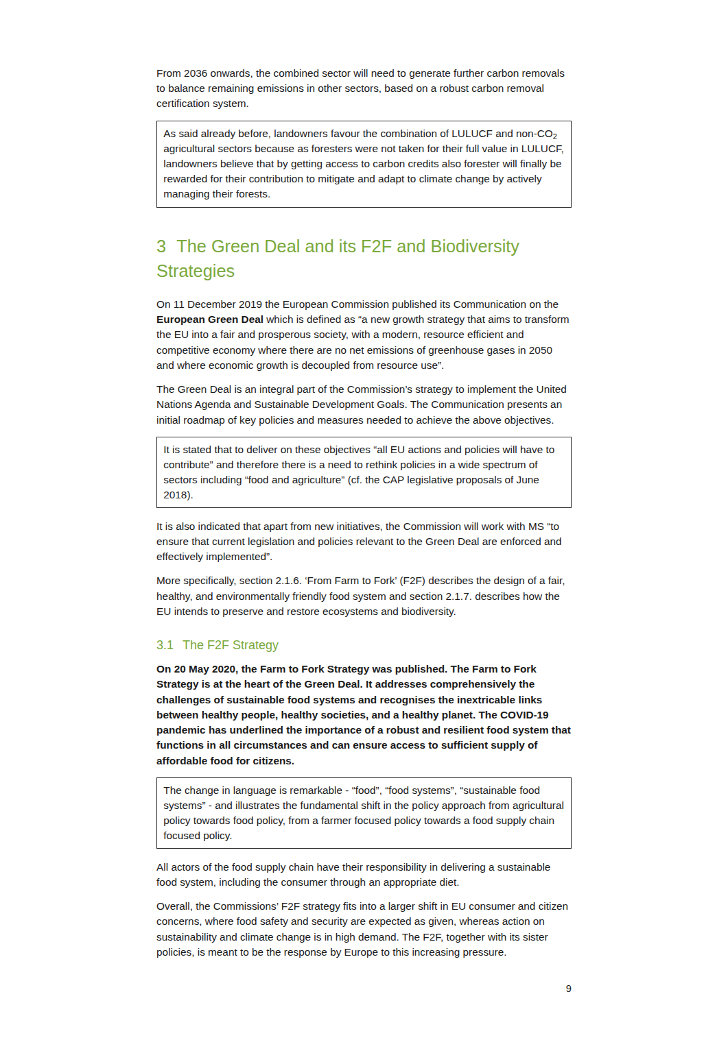From 2036 onwards, the combined sector will need to generate further carbon removals to balance remaining emissions in other sectors, based on a robust carbon removal certification system.
As said already before, landowners favour the combination of LULUCF and non-CO2 agricultural sectors because as foresters were not taken for their full value in LULUCF, landowners believe that by getting access to carbon credits also forester will finally be rewarded for their contribution to mitigate and adapt to climate change by actively managing their forests.
3 The Green Deal and its F2F and Biodiversity Strategies
On 11 December 2019 the European Commission published its Communication on the European Green Deal which is defined as “a new growth strategy that aims to transform the EU into a fair and prosperous society, with a modern, resource efficient and competitive economy where there are no net emissions of greenhouse gases in 2050 and where economic growth is decoupled from resource use”.
The Green Deal is an integral part of the Commission’s strategy to implement the United Nations Agenda and Sustainable Development Goals. The Communication presents an initial roadmap of key policies and measures needed to achieve the above objectives.
It is stated that to deliver on these objectives “all EU actions and policies will have to contribute” and therefore there is a need to rethink policies in a wide spectrum of sectors including “food and agriculture” (cf. the CAP legislative proposals of June 2018).
It is also indicated that apart from new initiatives, the Commission will work with MS “to ensure that current legislation and policies relevant to the Green Deal are enforced and effectively implemented”.
More specifically, section 2.1.6. ‘From Farm to Fork’ (F2F) describes the design of a fair, healthy, and environmentally friendly food system and section 2.1.7. describes how the EU intends to preserve and restore ecosystems and biodiversity.
3.1 The F2F Strategy
On 20 May 2020, the Farm to Fork Strategy was published. The Farm to Fork Strategy is at the heart of the Green Deal. It addresses comprehensively the challenges of sustainable food systems and recognises the inextricable links between healthy people, healthy societies, and a healthy planet. The COVID-19 pandemic has underlined the importance of a robust and resilient food system that functions in all circumstances and can ensure access to sufficient supply of affordable food for citizens.
The change in language is remarkable - “food”, “food systems”, “sustainable food systems” - and illustrates the fundamental shift in the policy approach from agricultural policy towards food policy, from a farmer focused policy towards a food supply chain focused policy.
All actors of the food supply chain have their responsibility in delivering a sustainable food system, including the consumer through an appropriate diet.
Overall, the Commissions’ F2F strategy fits into a larger shift in EU consumer and citizen concerns, where food safety and security are expected as given, whereas action on sustainability and climate change is in high demand. The F2F, together with its sister policies, is meant to be the response by Europe to this increasing pressure.
9